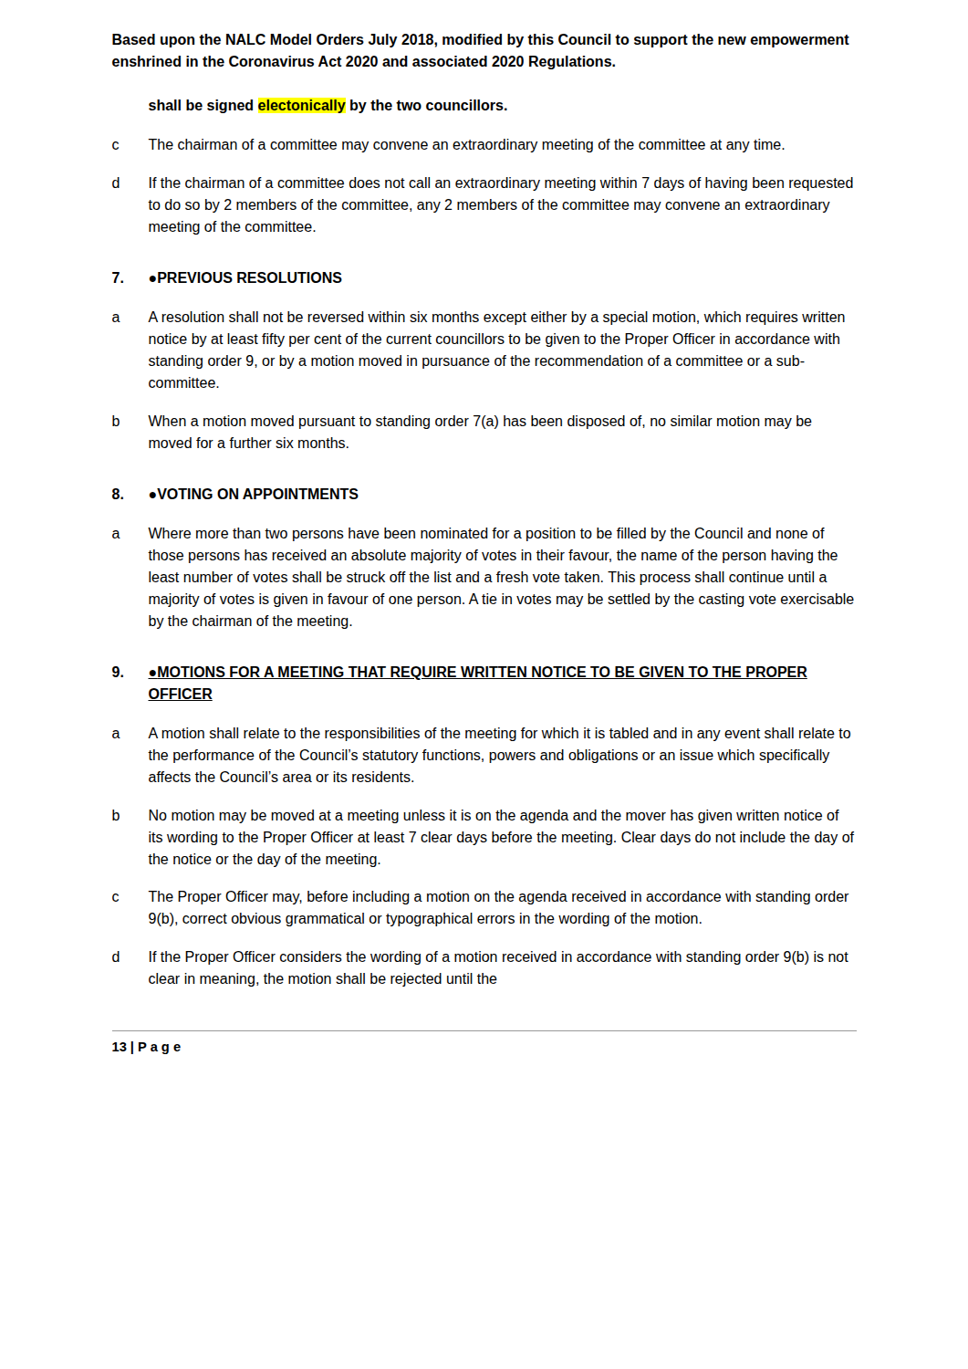Based upon the NALC Model Orders July 2018, modified by this Council to support the new empowerment enshrined in the Coronavirus Act 2020 and associated 2020 Regulations.
shall be signed electonically by the two councillors.
c
The chairman of a committee may convene an extraordinary meeting of the committee at any time.
d
If the chairman of a committee does not call an extraordinary meeting within 7 days of having been requested to do so by 2 members of the committee, any 2 members of the committee may convene an extraordinary meeting of the committee.
7.
●PREVIOUS RESOLUTIONS
a
A resolution shall not be reversed within six months except either by a special motion, which requires written notice by at least fifty per cent of the current councillors to be given to the Proper Officer in accordance with standing order 9, or by a motion moved in pursuance of the recommendation of a committee or a sub-committee.
b
When a motion moved pursuant to standing order 7(a) has been disposed of, no similar motion may be moved for a further six months.
8.
●VOTING ON APPOINTMENTS
a
Where more than two persons have been nominated for a position to be filled by the Council and none of those persons has received an absolute majority of votes in their favour, the name of the person having the least number of votes shall be struck off the list and a fresh vote taken. This process shall continue until a majority of votes is given in favour of one person. A tie in votes may be settled by the casting vote exercisable by the chairman of the meeting.
9.
●MOTIONS FOR A MEETING THAT REQUIRE WRITTEN NOTICE TO BE GIVEN TO THE PROPER OFFICER
a
A motion shall relate to the responsibilities of the meeting for which it is tabled and in any event shall relate to the performance of the Council’s statutory functions, powers and obligations or an issue which specifically affects the Council’s area or its residents.
b
No motion may be moved at a meeting unless it is on the agenda and the mover has given written notice of its wording to the Proper Officer at least 7 clear days before the meeting. Clear days do not include the day of the notice or the day of the meeting.
c
The Proper Officer may, before including a motion on the agenda received in accordance with standing order 9(b), correct obvious grammatical or typographical errors in the wording of the motion.
d
If the Proper Officer considers the wording of a motion received in accordance with standing order 9(b) is not clear in meaning, the motion shall be rejected until the
13 | P a g e